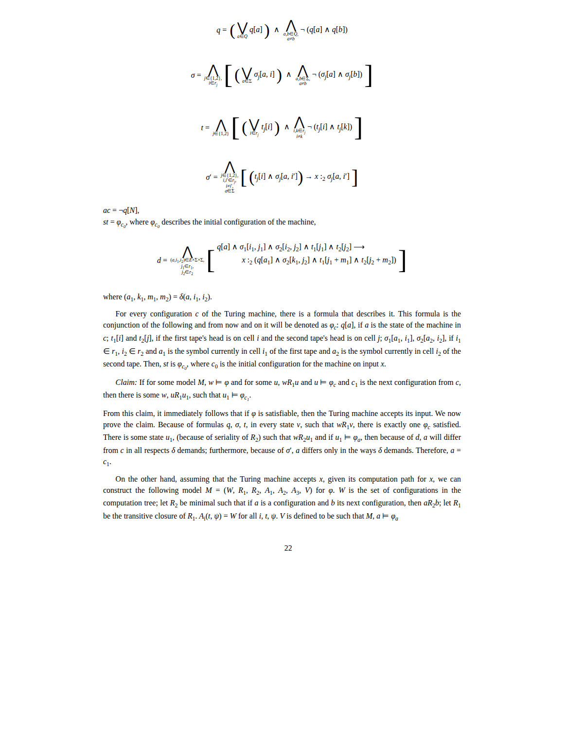| q = | ( ⋁ a ∈ Q q [ a ] ) ∧ ⋀ a , b ∈ Q , a ≠ b ¬ ( q [ a ] ∧ q [ b ]) |
| σ = | ⋀ j ∈{1,2}, i ∈ r j [ ( ⋁ a ∈Σ σ j [ a , i ] ) ∧ ⋀ a , b ∈Σ, a ≠ b ¬ ( σ j [ a ] ∧ σ j [ b ]) ] |
| t = | ⋀ j ∈{1,2} [ ( ⋁ i ∈ r j t j [ i ] ) ∧ ⋀ i , k ∈ r j i ≠ k ¬ ( t j [ i ] ∧ t j [ k ]) ] |
| σ ′ = | ⋀ j ∈{1,2}, i , i ′∈ r j , i ≠ i ′, a ∈Σ [ ( t j [ i ] ∧ σ j [ a , i ′] ) → x : 2 σ j [ a , i ′] ] |
ac = ¬q[N],
st = φc0, where φc0 describes the initial configuration of the machine,
| d = | ⋀ ( a , i 1 , i 2 )∈ E ×Σ×Σ, j 1 ∈ r 1 , j 2 ∈ r 2 [ q [ a ] ∧ σ 1 [ i 1 , j 1 ] ∧ σ 2 [ i 2 , j 2 ] ∧ t 1 [ j 1 ] ∧ t 2 [ j 2 ] ⟶ x : 2 ( q [ a 1 ] ∧ σ 2 [ k 1 , j 2 ] ∧ t 1 [ j 1 + m 1 ] ∧ t 2 [ j 2 + m 2 ]) ] |
where (a1, k1, m1, m2) = δ(a, i1, i2).
For every configuration c of the Turing machine, there is a formula that describes it. This formula is the conjunction of the following and from now and on it will be denoted as φc: q[a], if a is the state of the machine in c; t1[i] and t2[j], if the first tape's head is on cell i and the second tape's head is on cell j; σ1[a1, i1], σ2[a2, i2], if i1 ∈ r1, i2 ∈ r2 and a1 is the symbol currently in cell i1 of the first tape and a2 is the symbol currently in cell i2 of the second tape. Then, st is φc0, where c0 is the initial configuration for the machine on input x.
Claim: If for some model M, w ⊨ φ and for some u, wR1 u and u ⊨ φc and c1 is the next configuration from c, then there is some w, uR1 u1, such that u1 ⊨ φc1.
From this claim, it immediately follows that if φ is satisfiable, then the Turing machine accepts its input. We now prove the claim. Because of formulas q, σ, t, in every state v, such that wR1 v, there is exactly one φc satisfied. There is some state u1, (because of seriality of R2) such that wR2 u1 and if u1 ⊨ φa, then because of d, a will differ from c in all respects δ demands; furthermore, because of σ′, a differs only in the ways δ demands. Therefore, a = c1.
On the other hand, assuming that the Turing machine accepts x, given its computation path for x, we can construct the following model M = (W, R1, R2, A 1, A 2, A 3, V) for φ. W is the set of configurations in the computation tree; let R2 be minimal such that if a is a configuration and b its next configuration, then aR2 b; let R1 be the transitive closure of R1. Ai(t, ψ) = W for all i, t, ψ. V is defined to be such that M, a ⊨ φa
22